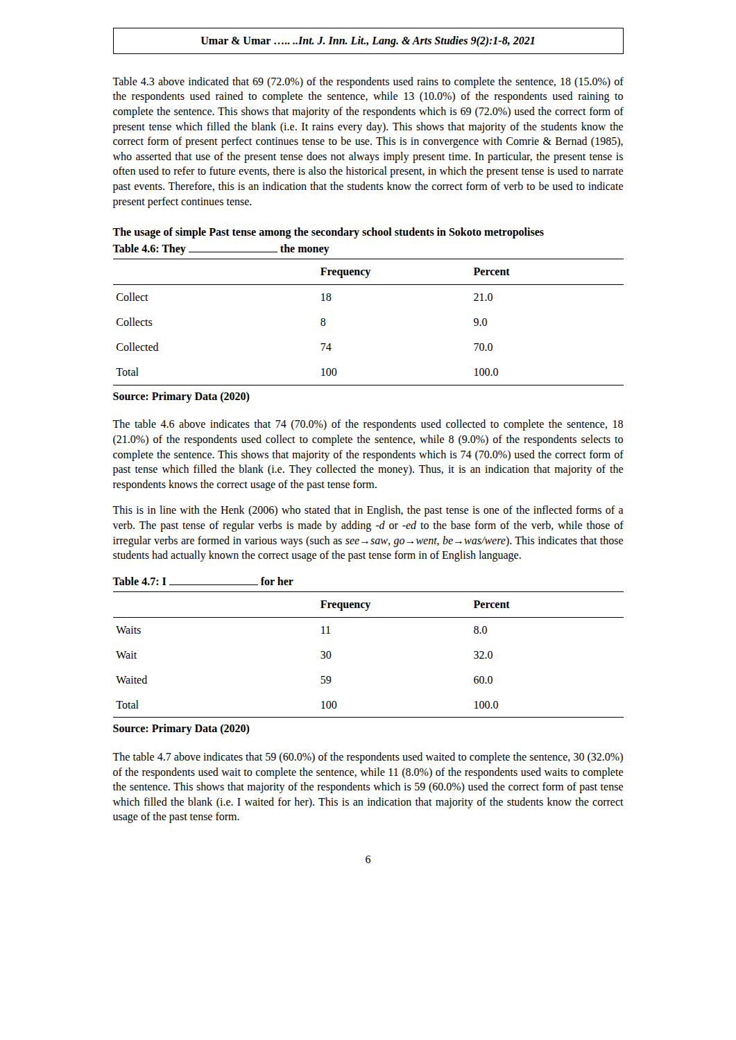Umar & Umar ….. ..Int. J. Inn. Lit., Lang. & Arts Studies 9(2):1-8, 2021
Table 4.3 above indicated that 69 (72.0%) of the respondents used rains to complete the sentence, 18 (15.0%) of the respondents used rained to complete the sentence, while 13 (10.0%) of the respondents used raining to complete the sentence. This shows that majority of the respondents which is 69 (72.0%) used the correct form of present tense which filled the blank (i.e. It rains every day). This shows that majority of the students know the correct form of present perfect continues tense to be use. This is in convergence with Comrie & Bernad (1985), who asserted that use of the present tense does not always imply present time. In particular, the present tense is often used to refer to future events, there is also the historical present, in which the present tense is used to narrate past events. Therefore, this is an indication that the students know the correct form of verb to be used to indicate present perfect continues tense.
The usage of simple Past tense among the secondary school students in Sokoto metropolises
Table 4.6: They the money
| | Frequency | Percent |
| --- | --- | --- |
| Collect | 18 | 21.0 |
| Collects | 8 | 9.0 |
| Collected | 74 | 70.0 |
| Total | 100 | 100.0 |
Source: Primary Data (2020)
The table 4.6 above indicates that 74 (70.0%) of the respondents used collected to complete the sentence, 18 (21.0%) of the respondents used collect to complete the sentence, while 8 (9.0%) of the respondents selects to complete the sentence. This shows that majority of the respondents which is 74 (70.0%) used the correct form of past tense which filled the blank (i.e. They collected the money). Thus, it is an indication that majority of the respondents knows the correct usage of the past tense form.
This is in line with the Henk (2006) who stated that in English, the past tense is one of the inflected forms of a verb. The past tense of regular verbs is made by adding -d or -ed to the base form of the verb, while those of irregular verbs are formed in various ways (such as see→saw, go→went, be→was/were). This indicates that those students had actually known the correct usage of the past tense form in of English language.
Table 4.7: I for her
| | Frequency | Percent |
| --- | --- | --- |
| Waits | 11 | 8.0 |
| Wait | 30 | 32.0 |
| Waited | 59 | 60.0 |
| Total | 100 | 100.0 |
Source: Primary Data (2020)
The table 4.7 above indicates that 59 (60.0%) of the respondents used waited to complete the sentence, 30 (32.0%) of the respondents used wait to complete the sentence, while 11 (8.0%) of the respondents used waits to complete the sentence. This shows that majority of the respondents which is 59 (60.0%) used the correct form of past tense which filled the blank (i.e. I waited for her). This is an indication that majority of the students know the correct usage of the past tense form.
6